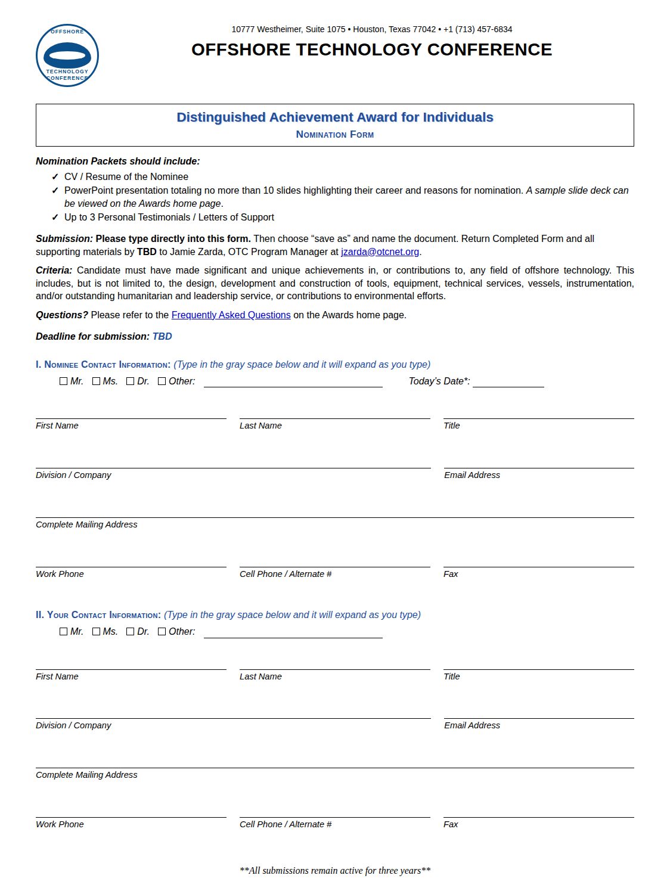OFFSHORE TECHNOLOGY CONFERENCE
10777 Westheimer, Suite 1075 • Houston, Texas 77042 • +1 (713) 457-6834
OFFSHORE TECHNOLOGY CONFERENCE
Distinguished Achievement Award for Individuals
Nomination Form
Nomination Packets should include:
CV / Resume of the Nominee
PowerPoint presentation totaling no more than 10 slides highlighting their career and reasons for nomination. A sample slide deck can be viewed on the Awards home page.
Up to 3 Personal Testimonials / Letters of Support
Submission: Please type directly into this form. Then choose “save as” and name the document. Return Completed Form and all supporting materials by TBD to Jamie Zarda, OTC Program Manager at jzarda@otcnet.org.
Criteria: Candidate must have made significant and unique achievements in, or contributions to, any field of offshore technology. This includes, but is not limited to, the design, development and construction of tools, equipment, technical services, vessels, instrumentation, and/or outstanding humanitarian and leadership service, or contributions to environmental efforts.
Questions? Please refer to the Frequently Asked Questions on the Awards home page.
Deadline for submission: TBD
I. Nominee Contact Information: (Type in the gray space below and it will expand as you type)
Mr. Ms. Dr. Other: Today’s Date*:
First Name
Last Name
Title
Division / Company
Email Address
Complete Mailing Address
Work Phone
Cell Phone / Alternate #
Fax
II. Your Contact Information: (Type in the gray space below and it will expand as you type)
Mr. Ms. Dr. Other:
First Name
Last Name
Title
Division / Company
Email Address
Complete Mailing Address
Work Phone
Cell Phone / Alternate #
Fax
**All submissions remain active for three years**